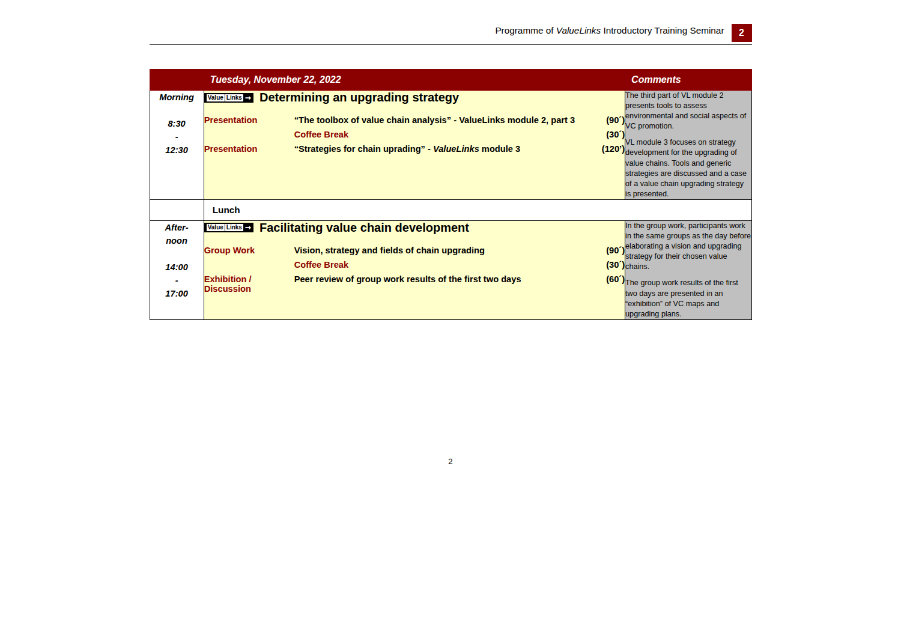Programme of ValueLinks Introductory Training Seminar
2
| | Tuesday, November 22, 2022 | Comments |
| Morning 8:30 - 12:30 | Value Links ➞ Determining an upgrading strategy Presentation “The toolbox of value chain analysis” - ValueLinks module 2, part 3 (90´) Coffee Break (30´) Presentation “Strategies for chain uprading” - ValueLinks module 3 (120’) | The third part of VL module 2 presents tools to assess environmental and social aspects of VC promotion. VL module 3 focuses on strategy development for the upgrading of value chains. Tools and generic strategies are discussed and a case of a value chain upgrading strategy is presented. |
| | Lunch |
| After- noon 14:00 - 17:00 | Value Links ➞ Facilitating value chain development Group Work Vision, strategy and fields of chain upgrading (90´) Coffee Break (30´) Exhibition / Discussion Peer review of group work results of the first two days (60´) | In the group work, participants work in the same groups as the day before elaborating a vision and upgrading strategy for their chosen value chains. The group work results of the first two days are presented in an “exhibition” of VC maps and upgrading plans. |
2